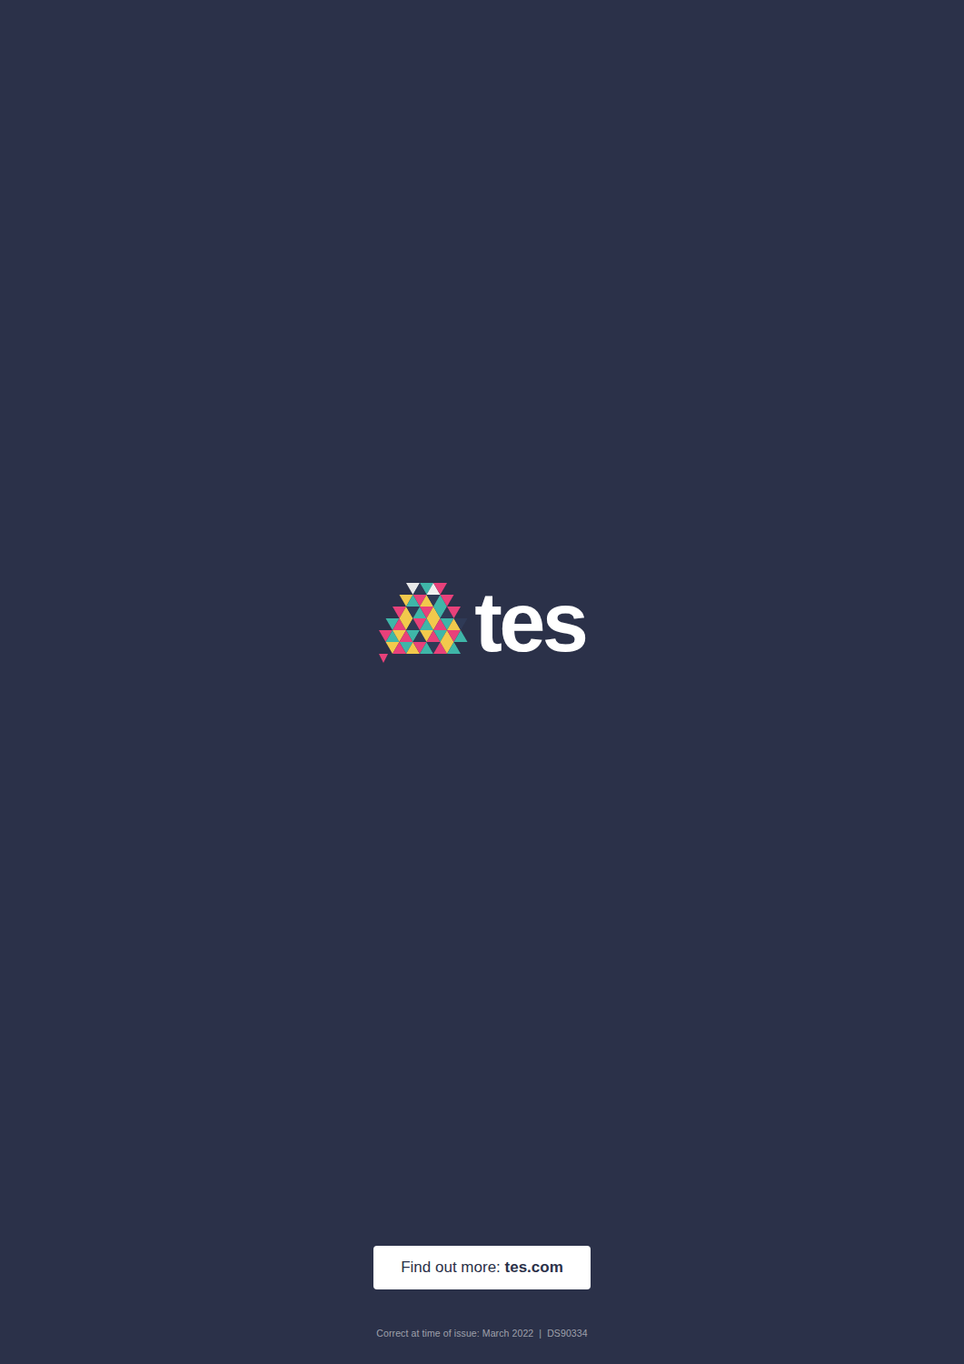tes
Find out more: tes.com
Correct at time of issue: March 2022|DS90334